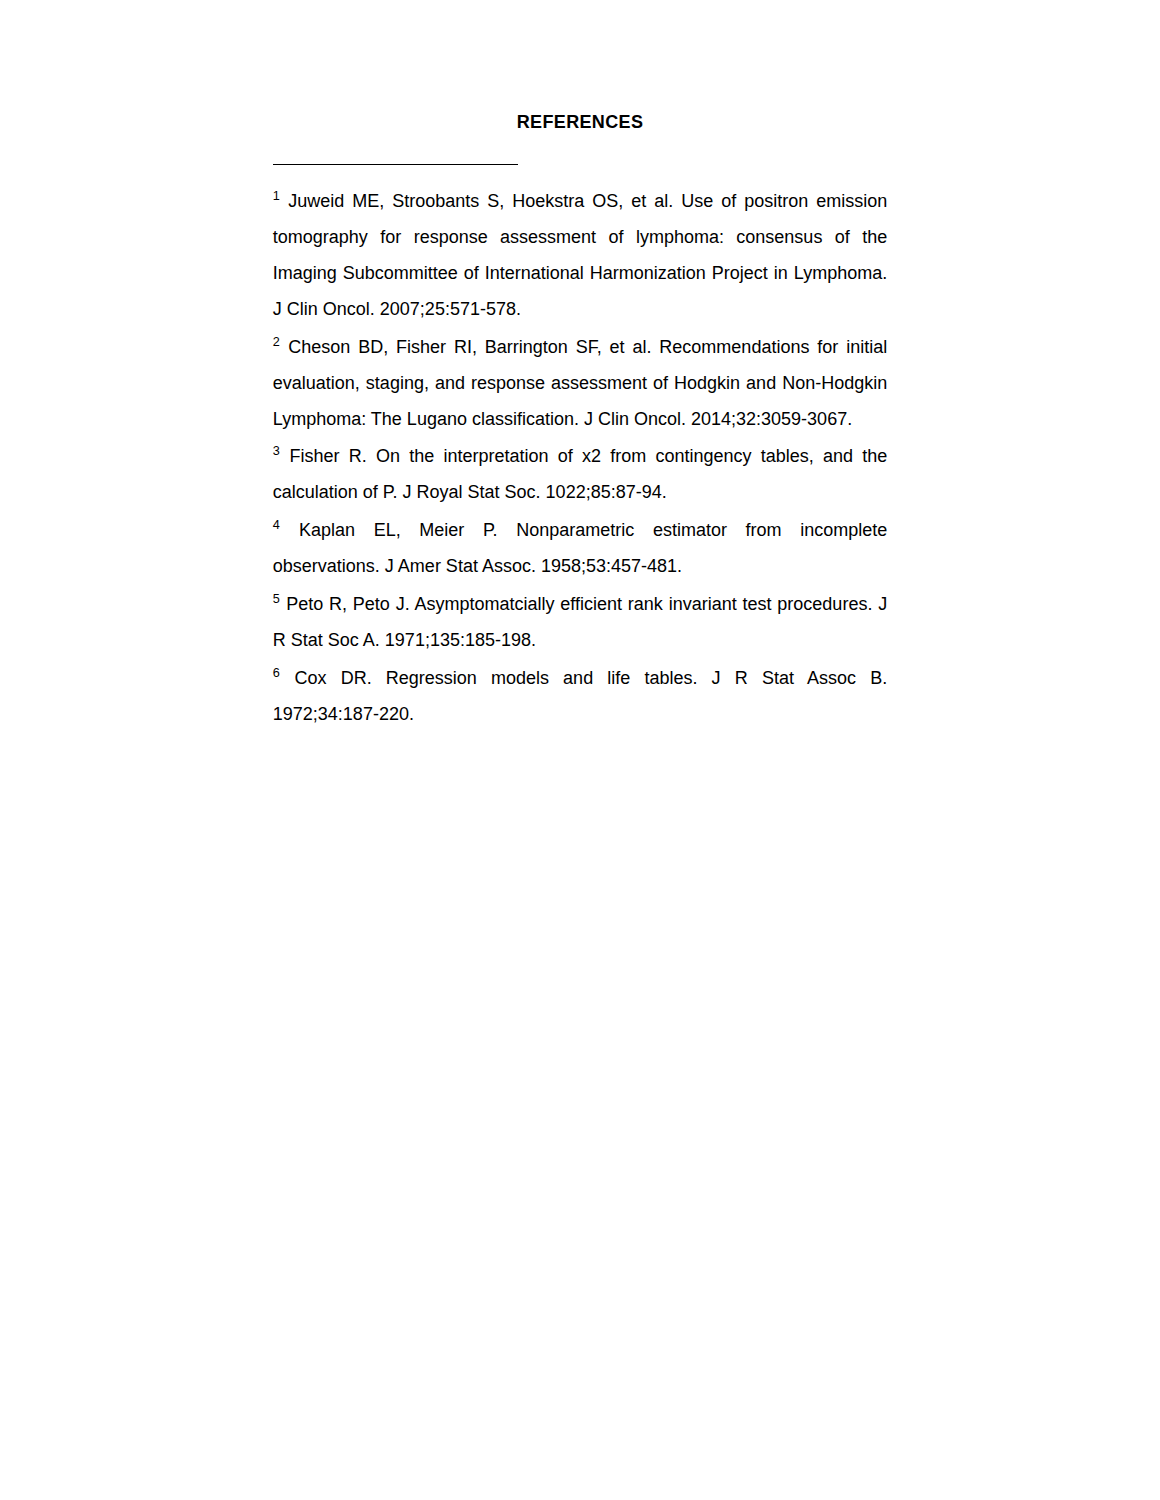REFERENCES
1 Juweid ME, Stroobants S, Hoekstra OS, et al. Use of positron emission tomography for response assessment of lymphoma: consensus of the Imaging Subcommittee of International Harmonization Project in Lymphoma. J Clin Oncol. 2007;25:571-578.
2 Cheson BD, Fisher RI, Barrington SF, et al. Recommendations for initial evaluation, staging, and response assessment of Hodgkin and Non-Hodgkin Lymphoma: The Lugano classification. J Clin Oncol. 2014;32:3059-3067.
3 Fisher R. On the interpretation of x2 from contingency tables, and the calculation of P. J Royal Stat Soc. 1022;85:87-94.
4 Kaplan EL, Meier P. Nonparametric estimator from incomplete observations. J Amer Stat Assoc. 1958;53:457-481.
5 Peto R, Peto J. Asymptomatcially efficient rank invariant test procedures. J R Stat Soc A. 1971;135:185-198.
6 Cox DR. Regression models and life tables. J R Stat Assoc B. 1972;34:187-220.